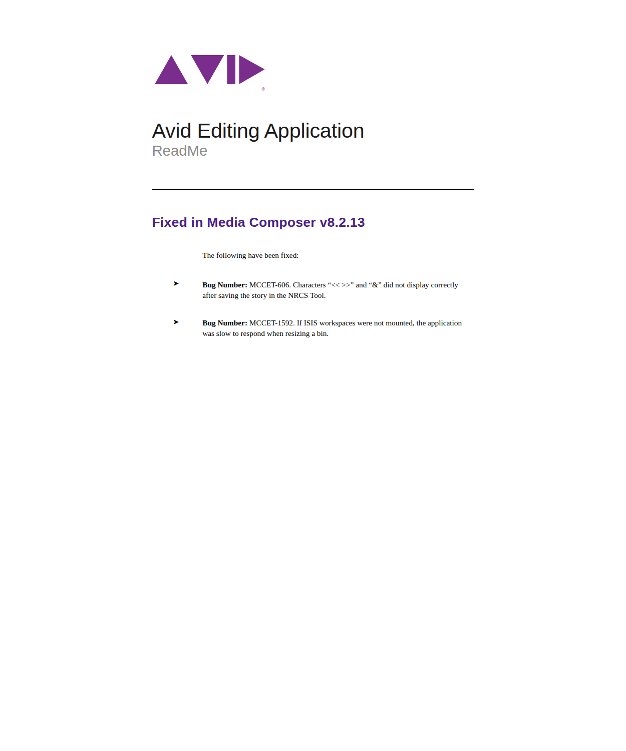®
Avid Editing Application
ReadMe
Fixed in Media Composer v8.2.13
The following have been fixed:
➤ Bug Number: MCCET-606. Characters “<< >>” and “&” did not display correctly after saving the story in the NRCS Tool.
➤ Bug Number: MCCET-1592. If ISIS workspaces were not mounted, the application was slow to respond when resizing a bin.